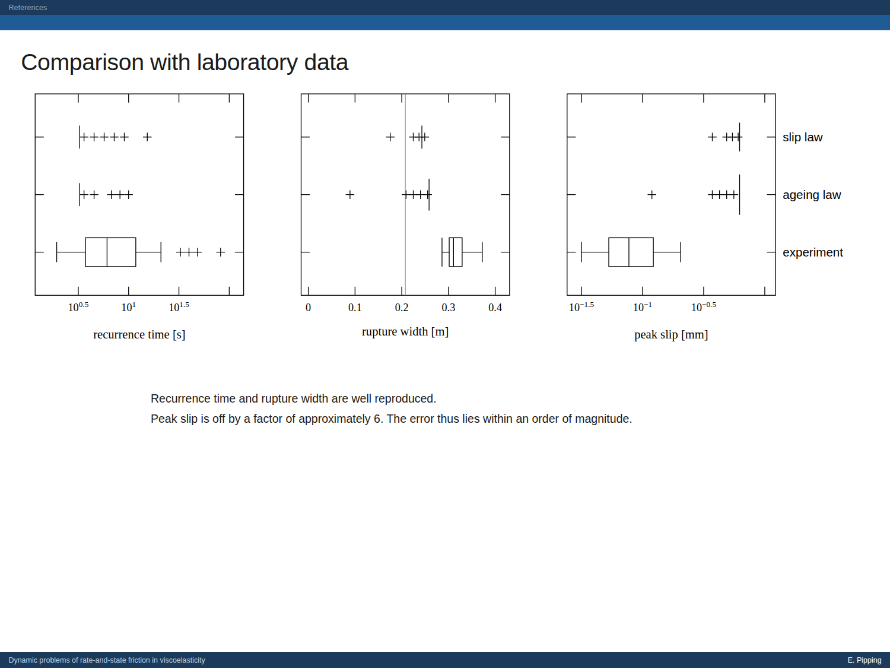References
Comparison with laboratory data
100.5 101 101.5 recurrence time [s] 0 0.1 0.2 0.3 0.4 rupture width [m] 10−1.5 10−1 10−0.5 peak slip [mm] slip law ageing law experiment
Recurrence time and rupture width are well reproduced.
Peak slip is off by a factor of approximately 6. The error thus lies within an order of magnitude.
Dynamic problems of rate-and-state friction in viscoelasticity E. Pipping